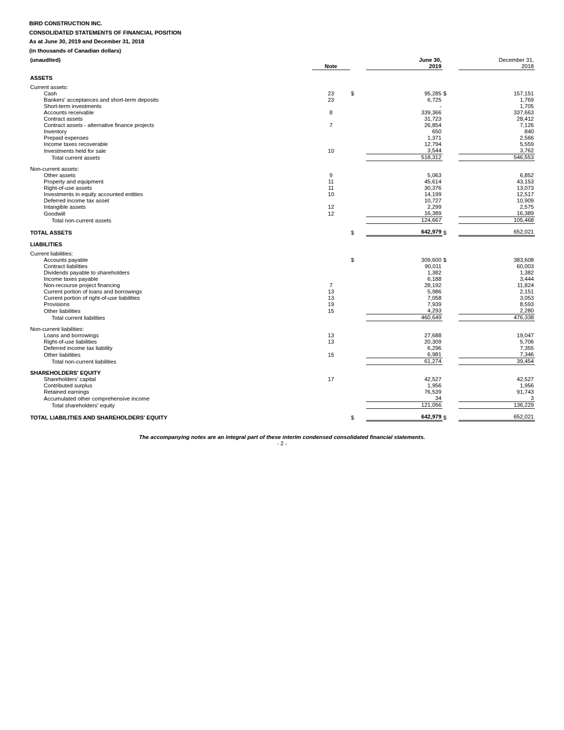BIRD CONSTRUCTION INC.
CONSOLIDATED STATEMENTS OF FINANCIAL POSITION
As at June 30, 2019 and December 31, 2018
(in thousands of Canadian dollars)
| (unaudited) | | | June 30, | | December 31, |
| | Note | | 2019 | | 2018 |
| ASSETS | | | | | |
| Current assets: | | | | | |
| Cash | 23 | $ | 95,285 | $ | 157,151 |
| Bankers' acceptances and short-term deposits | 23 | | 6,725 | | 1,769 |
| Short-term investments | | | - | | 1,705 |
| Accounts receivable | 8 | | 339,366 | | 337,663 |
| Contract assets | | | 31,723 | | 28,412 |
| Contract assets - alternative finance projects | 7 | | 26,854 | | 7,126 |
| Inventory | | | 650 | | 840 |
| Prepaid expenses | | | 1,371 | | 2,566 |
| Income taxes recoverable | | | 12,794 | | 5,559 |
| Investments held for sale | 10 | | 3,544 | | 3,762 |
| Total current assets | | | 518,312 | | 546,553 |
| Non-current assets: | | | | | |
| Other assets | 9 | | 5,063 | | 6,852 |
| Property and equipment | 11 | | 45,614 | | 43,153 |
| Right-of-use assets | 11 | | 30,376 | | 13,073 |
| Investments in equity accounted entities | 10 | | 14,199 | | 12,517 |
| Deferred income tax asset | | | 10,727 | | 10,909 |
| Intangible assets | 12 | | 2,299 | | 2,575 |
| Goodwill | 12 | | 16,389 | | 16,389 |
| Total non-current assets | | | 124,667 | | 105,468 |
| TOTAL ASSETS | | $ | 642,979 | $ | 652,021 |
| LIABILITIES | | | | | |
| Current liabilities: | | | | | |
| Accounts payable | | $ | 309,600 | $ | 383,608 |
| Contract liabilities | | | 90,011 | | 60,003 |
| Dividends payable to shareholders | | | 1,382 | | 1,382 |
| Income taxes payable | | | 6,188 | | 3,444 |
| Non-recourse project financing | 7 | | 28,192 | | 11,824 |
| Current portion of loans and borrowings | 13 | | 5,986 | | 2,151 |
| Current portion of right-of-use liabilities | 13 | | 7,058 | | 3,053 |
| Provisions | 19 | | 7,939 | | 8,593 |
| Other liabilities | 15 | | 4,293 | | 2,280 |
| Total current liabilities | | | 460,649 | | 476,338 |
| Non-current liabilities: | | | | | |
| Loans and borrowings | 13 | | 27,688 | | 19,047 |
| Right-of-use liabilities | 13 | | 20,309 | | 5,706 |
| Deferred income tax liability | | | 6,296 | | 7,355 |
| Other liabilities | 15 | | 6,981 | | 7,346 |
| Total non-current liabilities | | | 61,274 | | 39,454 |
| SHAREHOLDERS' EQUITY | | | | | |
| Shareholders' capital | 17 | | 42,527 | | 42,527 |
| Contributed surplus | | | 1,956 | | 1,956 |
| Retained earnings | | | 76,539 | | 91,743 |
| Accumulated other comprehensive income | | | 34 | | 3 |
| Total shareholders' equity | | | 121,056 | | 136,229 |
| TOTAL LIABILITIES AND SHAREHOLDERS' EQUITY | | $ | 642,979 | $ | 652,021 |
The accompanying notes are an integral part of these interim condensed consolidated financial statements.
- 2 -